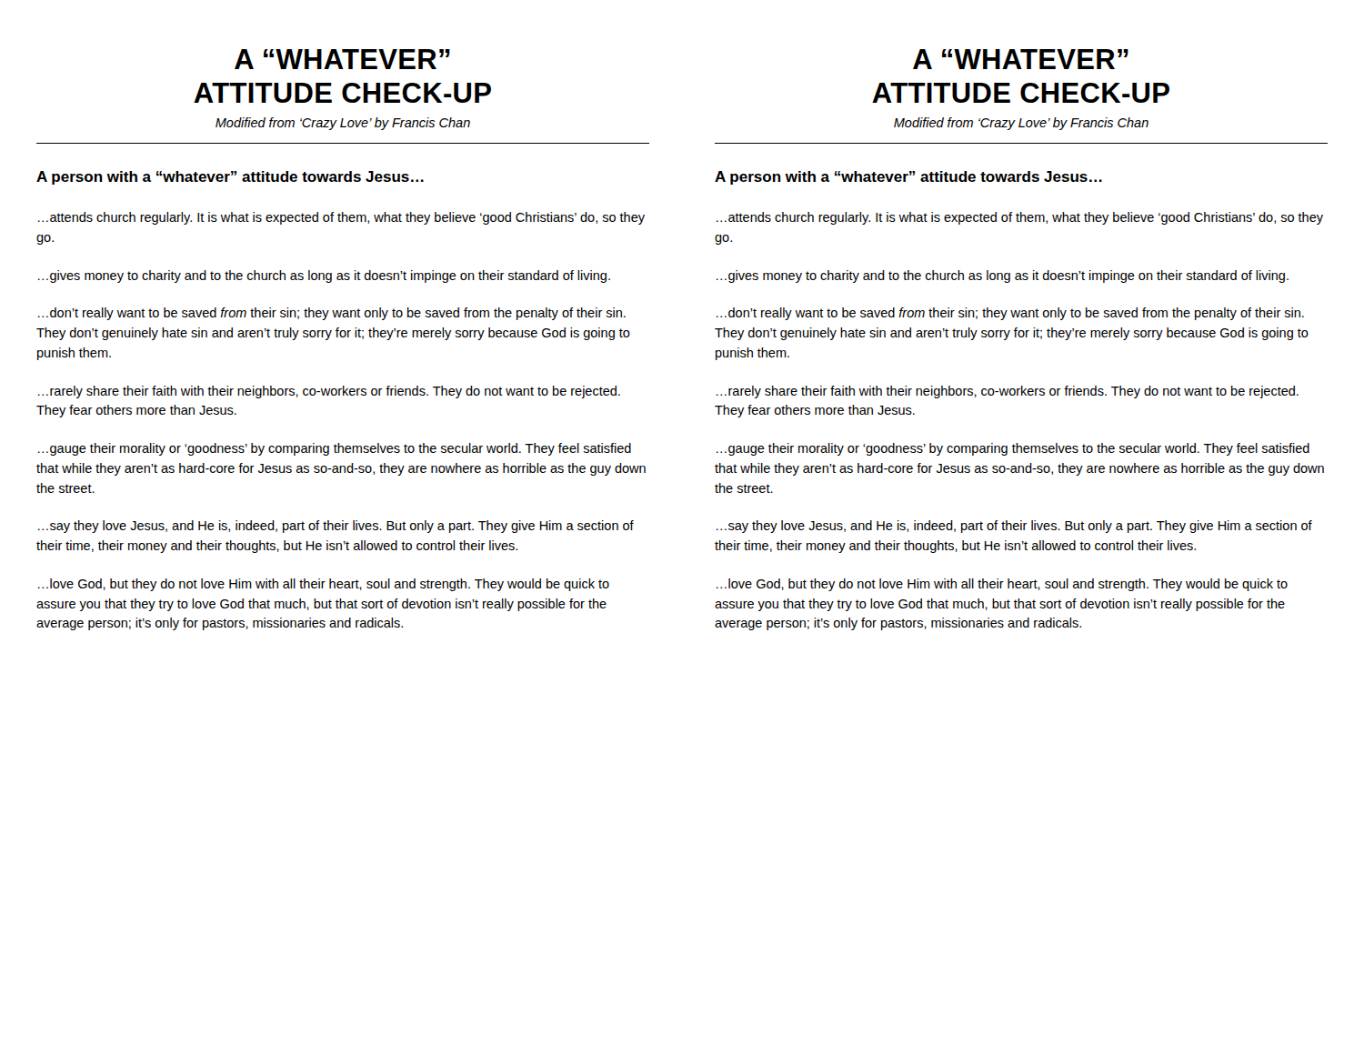A “Whatever”
Attitude Check-Up
Modified from ‘Crazy Love’ by Francis Chan
A person with a “whatever” attitude towards Jesus…
…attends church regularly. It is what is expected of them, what they believe ‘good Christians’ do, so they go.
…gives money to charity and to the church as long as it doesn’t impinge on their standard of living.
…don’t really want to be saved from their sin; they want only to be saved from the penalty of their sin. They don’t genuinely hate sin and aren’t truly sorry for it; they’re merely sorry because God is going to punish them.
…rarely share their faith with their neighbors, co-workers or friends. They do not want to be rejected. They fear others more than Jesus.
…gauge their morality or ‘goodness’ by comparing themselves to the secular world. They feel satisfied that while they aren’t as hard-core for Jesus as so-and-so, they are nowhere as horrible as the guy down the street.
…say they love Jesus, and He is, indeed, part of their lives. But only a part. They give Him a section of their time, their money and their thoughts, but He isn’t allowed to control their lives.
…love God, but they do not love Him with all their heart, soul and strength. They would be quick to assure you that they try to love God that much, but that sort of devotion isn’t really possible for the average person; it’s only for pastors, missionaries and radicals.
A “Whatever”
Attitude Check-Up
Modified from ‘Crazy Love’ by Francis Chan
A person with a “whatever” attitude towards Jesus…
…attends church regularly. It is what is expected of them, what they believe ‘good Christians’ do, so they go.
…gives money to charity and to the church as long as it doesn’t impinge on their standard of living.
…don’t really want to be saved from their sin; they want only to be saved from the penalty of their sin. They don’t genuinely hate sin and aren’t truly sorry for it; they’re merely sorry because God is going to punish them.
…rarely share their faith with their neighbors, co-workers or friends. They do not want to be rejected. They fear others more than Jesus.
…gauge their morality or ‘goodness’ by comparing themselves to the secular world. They feel satisfied that while they aren’t as hard-core for Jesus as so-and-so, they are nowhere as horrible as the guy down the street.
…say they love Jesus, and He is, indeed, part of their lives. But only a part. They give Him a section of their time, their money and their thoughts, but He isn’t allowed to control their lives.
…love God, but they do not love Him with all their heart, soul and strength. They would be quick to assure you that they try to love God that much, but that sort of devotion isn’t really possible for the average person; it’s only for pastors, missionaries and radicals.